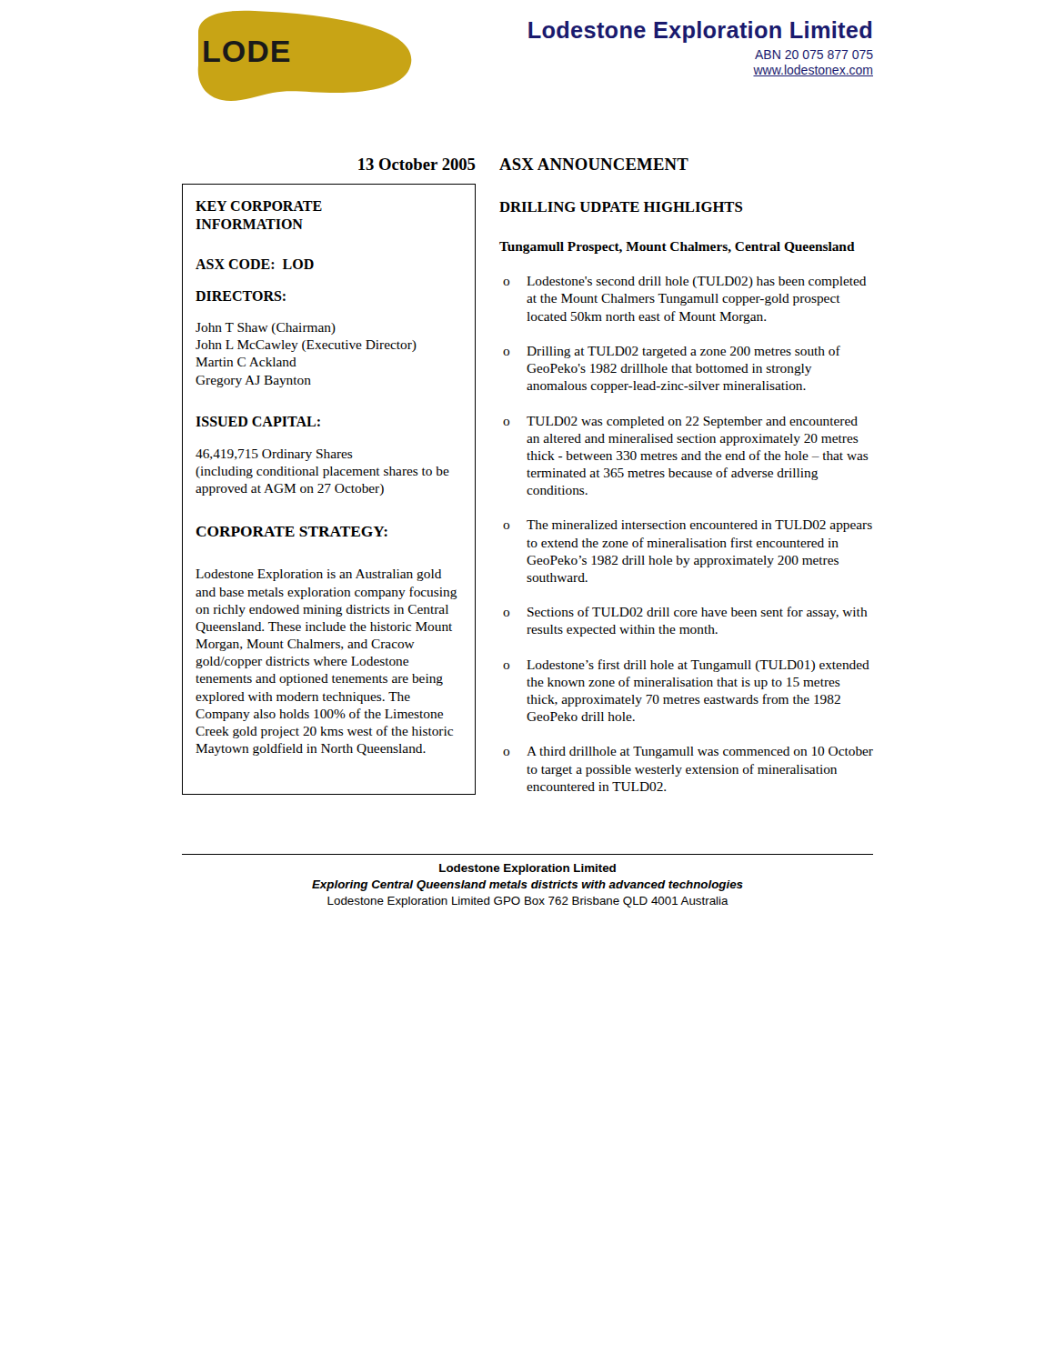LODE STONE
Lodestone Exploration Limited
ABN 20 075 877 075
www.lodestonex.com
13 October 2005
KEY CORPORATE
INFORMATION
ASX CODE: LOD
DIRECTORS:
John T Shaw (Chairman)
John L McCawley (Executive Director)
Martin C Ackland
Gregory AJ Baynton
ISSUED CAPITAL:
46,419,715 Ordinary Shares
(including conditional placement shares to be approved at AGM on 27 October)
CORPORATE STRATEGY:
Lodestone Exploration is an Australian gold and base metals exploration company focusing on richly endowed mining districts in Central Queensland. These include the historic Mount Morgan, Mount Chalmers, and Cracow gold/copper districts where Lodestone tenements and optioned tenements are being explored with modern techniques. The Company also holds 100% of the Limestone Creek gold project 20 kms west of the historic Maytown goldfield in North Queensland.
ASX ANNOUNCEMENT
DRILLING UDPATE HIGHLIGHTS
Tungamull Prospect, Mount Chalmers, Central Queensland
Lodestone's second drill hole (TULD02) has been completed at the Mount Chalmers Tungamull copper-gold prospect located 50km north east of Mount Morgan.
Drilling at TULD02 targeted a zone 200 metres south of GeoPeko's 1982 drillhole that bottomed in strongly anomalous copper-lead-zinc-silver mineralisation.
TULD02 was completed on 22 September and encountered an altered and mineralised section approximately 20 metres thick - between 330 metres and the end of the hole – that was terminated at 365 metres because of adverse drilling conditions.
The mineralized intersection encountered in TULD02 appears to extend the zone of mineralisation first encountered in GeoPeko’s 1982 drill hole by approximately 200 metres southward.
Sections of TULD02 drill core have been sent for assay, with results expected within the month.
Lodestone’s first drill hole at Tungamull (TULD01) extended the known zone of mineralisation that is up to 15 metres thick, approximately 70 metres eastwards from the 1982 GeoPeko drill hole.
A third drillhole at Tungamull was commenced on 10 October to target a possible westerly extension of mineralisation encountered in TULD02.
Lodestone Exploration Limited
Exploring Central Queensland metals districts with advanced technologies
Lodestone Exploration Limited GPO Box 762 Brisbane QLD 4001 Australia